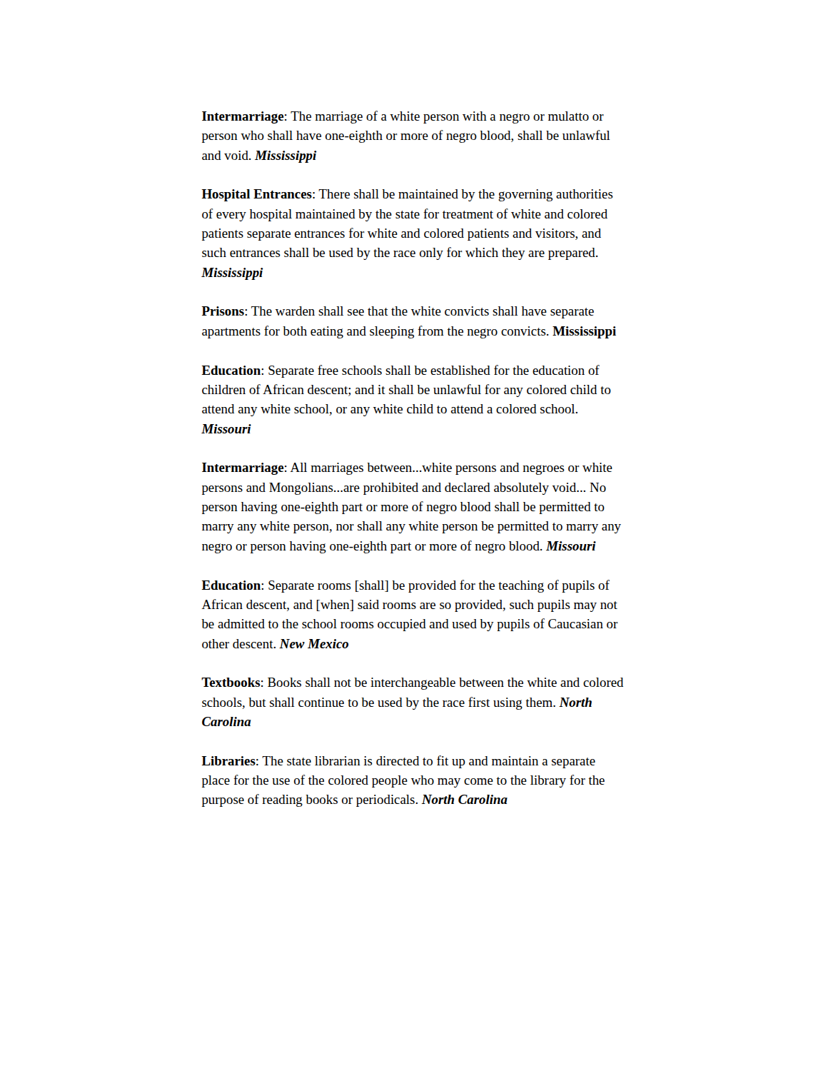Intermarriage: The marriage of a white person with a negro or mulatto or person who shall have one-eighth or more of negro blood, shall be unlawful and void. Mississippi
Hospital Entrances: There shall be maintained by the governing authorities of every hospital maintained by the state for treatment of white and colored patients separate entrances for white and colored patients and visitors, and such entrances shall be used by the race only for which they are prepared. Mississippi
Prisons: The warden shall see that the white convicts shall have separate apartments for both eating and sleeping from the negro convicts. Mississippi
Education: Separate free schools shall be established for the education of children of African descent; and it shall be unlawful for any colored child to attend any white school, or any white child to attend a colored school. Missouri
Intermarriage: All marriages between...white persons and negroes or white persons and Mongolians...are prohibited and declared absolutely void... No person having one-eighth part or more of negro blood shall be permitted to marry any white person, nor shall any white person be permitted to marry any negro or person having one-eighth part or more of negro blood. Missouri
Education: Separate rooms [shall] be provided for the teaching of pupils of African descent, and [when] said rooms are so provided, such pupils may not be admitted to the school rooms occupied and used by pupils of Caucasian or other descent. New Mexico
Textbooks: Books shall not be interchangeable between the white and colored schools, but shall continue to be used by the race first using them. North Carolina
Libraries: The state librarian is directed to fit up and maintain a separate place for the use of the colored people who may come to the library for the purpose of reading books or periodicals. North Carolina